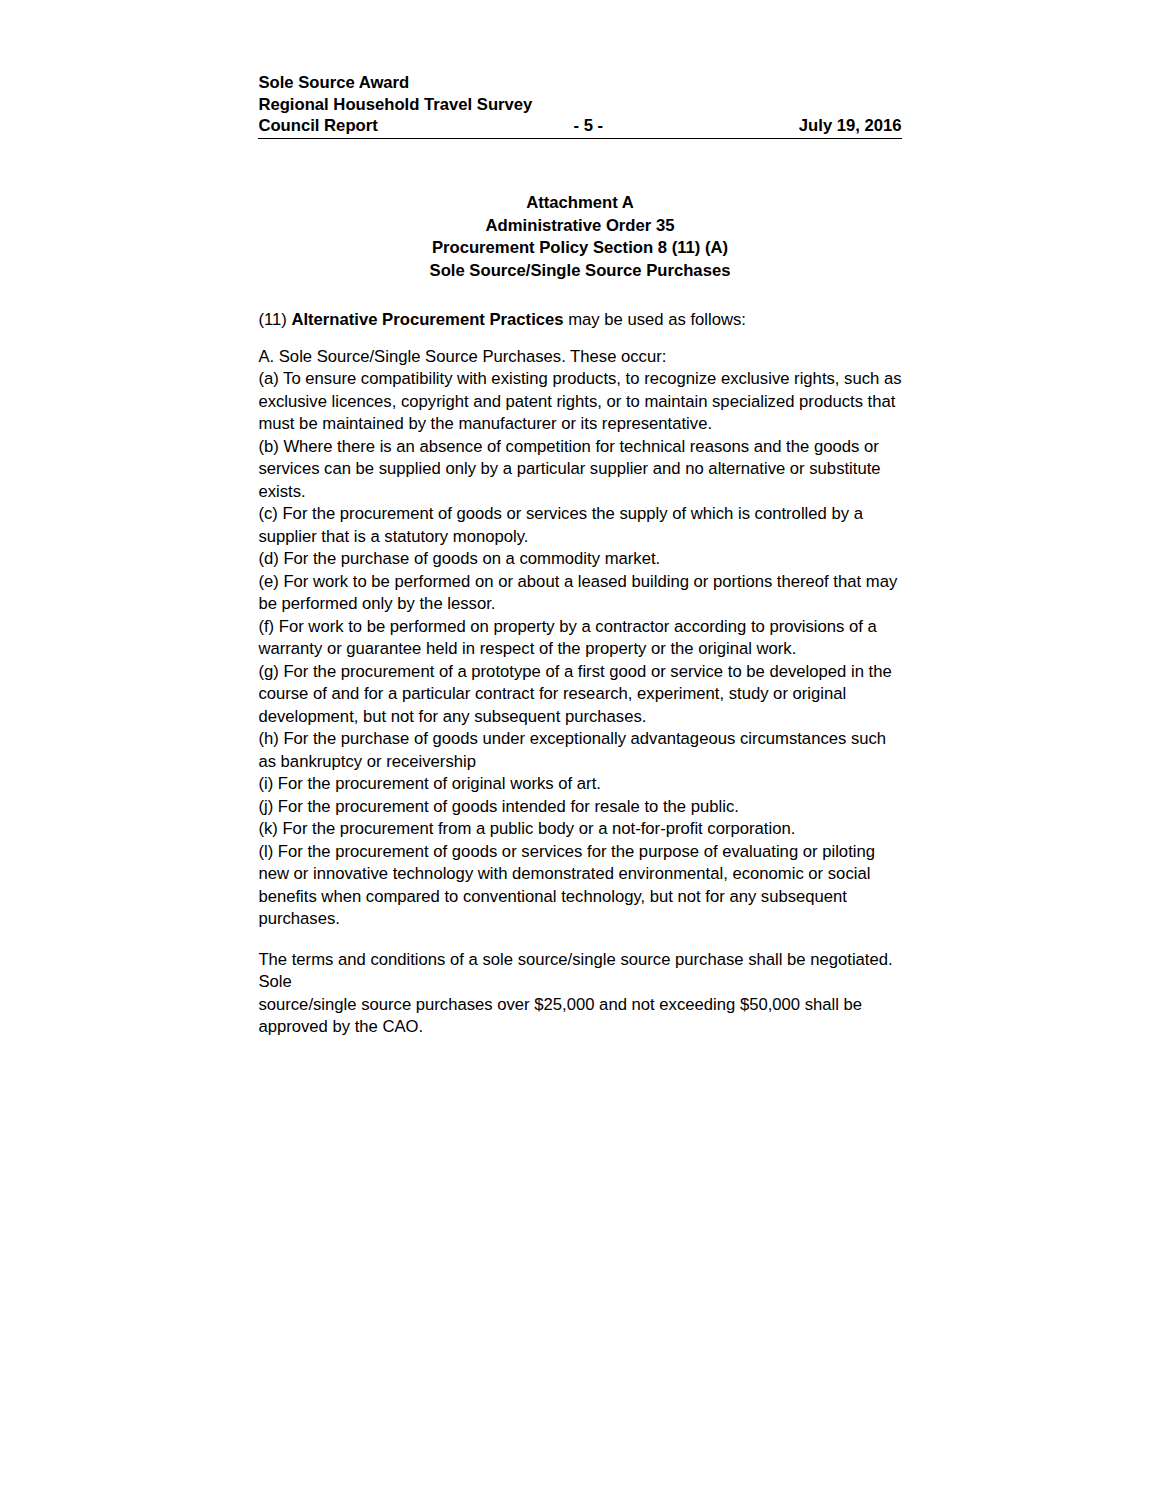Sole Source Award
Regional Household Travel Survey
Council Report - 5 - July 19, 2016
Attachment A
Administrative Order 35
Procurement Policy Section 8 (11) (A)
Sole Source/Single Source Purchases
(11) Alternative Procurement Practices may be used as follows:
A. Sole Source/Single Source Purchases. These occur:
(a) To ensure compatibility with existing products, to recognize exclusive rights, such as exclusive licences, copyright and patent rights, or to maintain specialized products that must be maintained by the manufacturer or its representative.
(b) Where there is an absence of competition for technical reasons and the goods or services can be supplied only by a particular supplier and no alternative or substitute exists.
(c) For the procurement of goods or services the supply of which is controlled by a supplier that is a statutory monopoly.
(d) For the purchase of goods on a commodity market.
(e) For work to be performed on or about a leased building or portions thereof that may be performed only by the lessor.
(f) For work to be performed on property by a contractor according to provisions of a warranty or guarantee held in respect of the property or the original work.
(g) For the procurement of a prototype of a first good or service to be developed in the course of and for a particular contract for research, experiment, study or original development, but not for any subsequent purchases.
(h) For the purchase of goods under exceptionally advantageous circumstances such as bankruptcy or receivership
(i) For the procurement of original works of art.
(j) For the procurement of goods intended for resale to the public.
(k) For the procurement from a public body or a not-for-profit corporation.
(l) For the procurement of goods or services for the purpose of evaluating or piloting new or innovative technology with demonstrated environmental, economic or social benefits when compared to conventional technology, but not for any subsequent purchases.
The terms and conditions of a sole source/single source purchase shall be negotiated. Sole
source/single source purchases over $25,000 and not exceeding $50,000 shall be approved by the CAO.